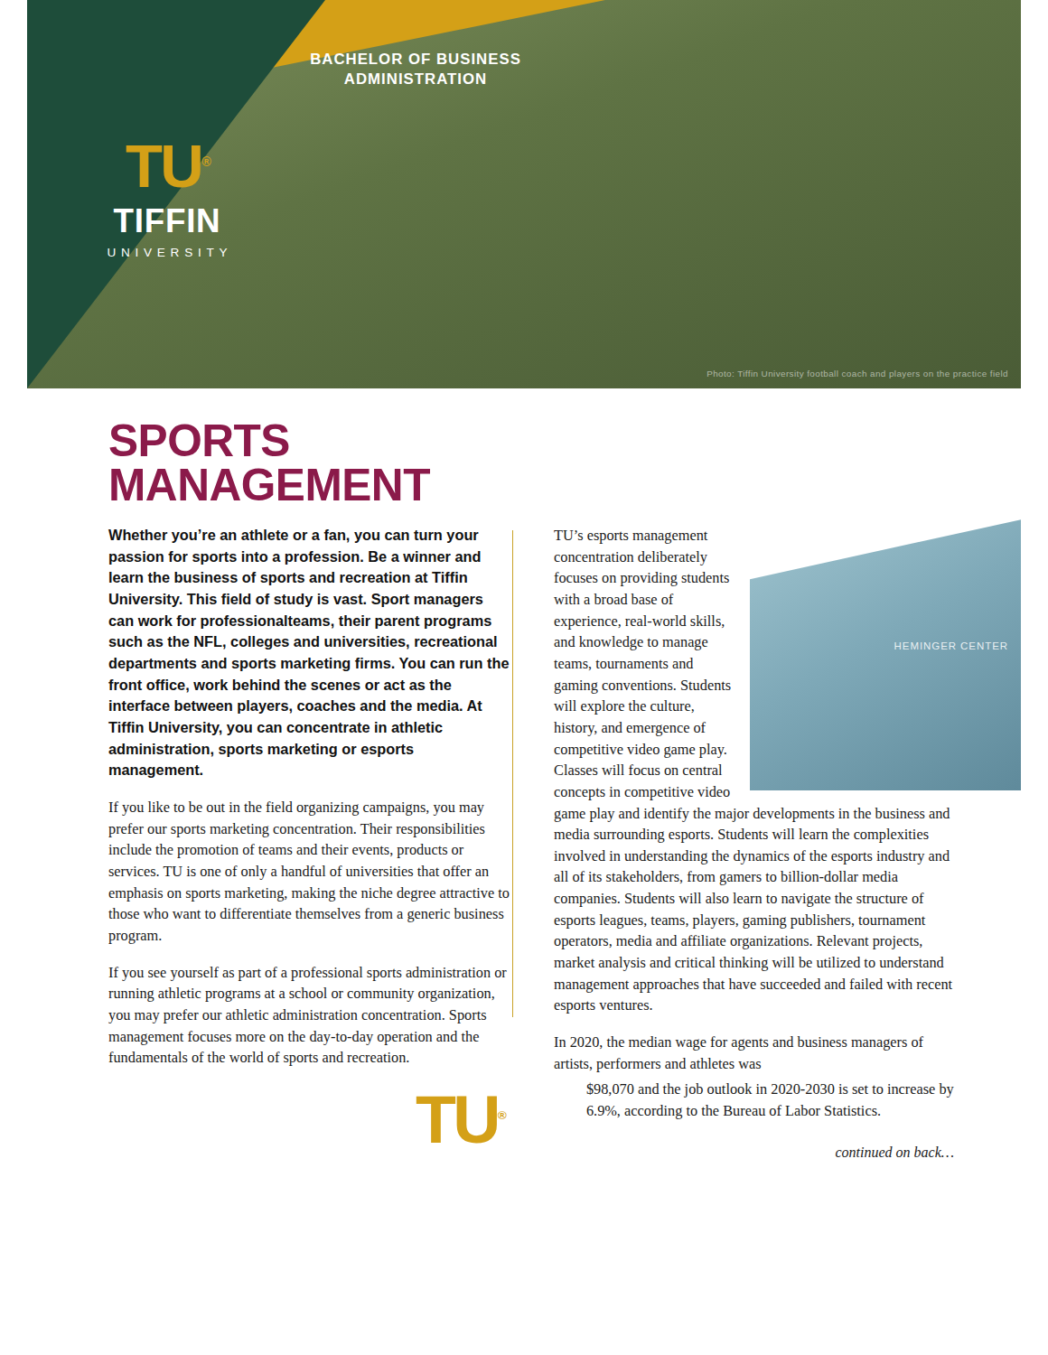BACHELOR OF BUSINESS
ADMINISTRATION
TU®
TIFFIN
UNIVERSITY
Photo: Tiffin University football coach and players on the practice field
Sports
Management
Whether you’re an athlete or a fan, you can turn your passion for sports into a profession. Be a winner and learn the business of sports and recreation at Tiffin University. This field of study is vast. Sport managers can work for professionalteams, their parent programs such as the NFL, colleges and universities, recreational departments and sports marketing firms. You can run the front office, work behind the scenes or act as the interface between players, coaches and the media. At Tiffin University, you can concentrate in athletic administration, sports marketing or esports management.
If you like to be out in the field organizing campaigns, you may prefer our sports marketing concentration. Their responsibilities include the promotion of teams and their events, products or services. TU is one of only a handful of universities that offer an emphasis on sports marketing, making the niche degree attractive to those who want to differentiate themselves from a generic business program.
If you see yourself as part of a professional sports administration or running athletic programs at a school or community organization, you may prefer our athletic administration concentration. Sports management focuses more on the day-to-day operation and the fundamentals of the world of sports and recreation.
Heminger Center
TU’s esports management concentration deliberately focuses on providing students with a broad base of experience, real-world skills, and knowledge to manage teams, tournaments and gaming conventions. Students will explore the culture, history, and emergence of competitive video game play. Classes will focus on central concepts in competitive video game play and identify the major developments in the business and media surrounding esports. Students will learn the complexities involved in understanding the dynamics of the esports industry and all of its stakeholders, from gamers to billion-dollar media companies. Students will also learn to navigate the structure of esports leagues, teams, players, gaming publishers, tournament operators, media and affiliate organizations. Relevant projects, market analysis and critical thinking will be utilized to understand management approaches that have succeeded and failed with recent esports ventures.
In 2020, the median wage for agents and business managers of artists, performers and athletes was
$98,070 and the job outlook in 2020-2030 is set to increase by 6.9%, according to the Bureau of Labor Statistics.
TU®
continued on back…